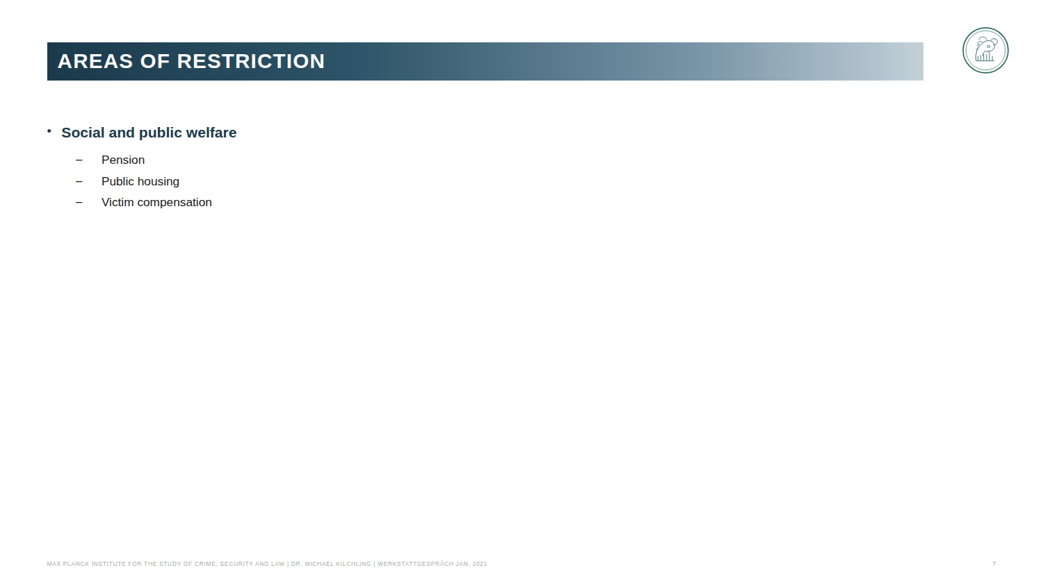AREAS OF RESTRICTION
• Social and public welfare
– Pension
– Public housing
– Victim compensation
MAX PLANCK INSTITUTE FOR THE STUDY OF CRIME, SECURITY AND LAW | DR. MICHAEL KILCHLING | WERKSTATTGESPRÄCH JAN. 2021
7